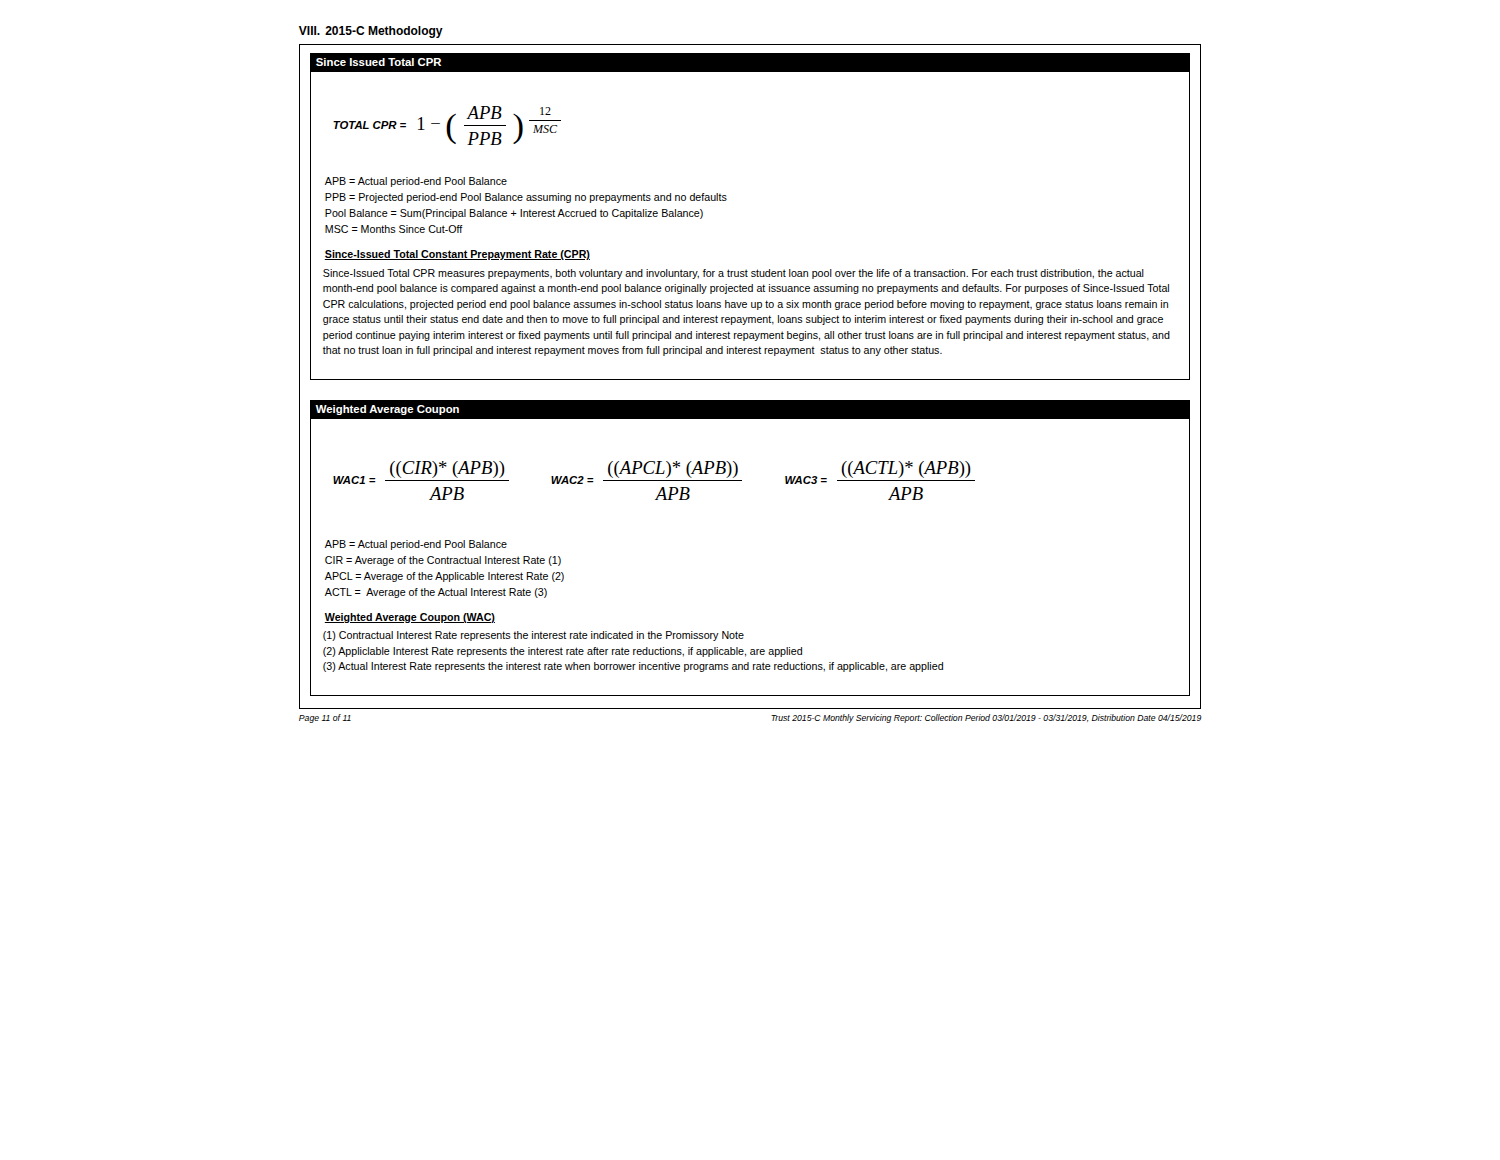VIII. 2015-C Methodology
Since Issued Total CPR
TOTAL CPR = 1 − ( APB PPB ) 12 MSC
APB = Actual period-end Pool Balance
PPB = Projected period-end Pool Balance assuming no prepayments and no defaults
Pool Balance = Sum(Principal Balance + Interest Accrued to Capitalize Balance)
MSC = Months Since Cut-Off
Since-Issued Total Constant Prepayment Rate (CPR)
Since-Issued Total CPR measures prepayments, both voluntary and involuntary, for a trust student loan pool over the life of a transaction. For each trust distribution, the actual month-end pool balance is compared against a month-end pool balance originally projected at issuance assuming no prepayments and defaults. For purposes of Since-Issued Total CPR calculations, projected period end pool balance assumes in-school status loans have up to a six month grace period before moving to repayment, grace status loans remain in grace status until their status end date and then to move to full principal and interest repayment, loans subject to interim interest or fixed payments during their in-school and grace period continue paying interim interest or fixed payments until full principal and interest repayment begins, all other trust loans are in full principal and interest repayment status, and that no trust loan in full principal and interest repayment moves from full principal and interest repayment status to any other status.
Weighted Average Coupon
WAC1 = ((CIR)* (APB)) APB
WAC2 = ((APCL)* (APB)) APB
WAC3 = ((ACTL)* (APB)) APB
APB = Actual period-end Pool Balance
CIR = Average of the Contractual Interest Rate (1)
APCL = Average of the Applicable Interest Rate (2)
ACTL = Average of the Actual Interest Rate (3)
Weighted Average Coupon (WAC)
(1) Contractual Interest Rate represents the interest rate indicated in the Promissory Note
(2) Appliclable Interest Rate represents the interest rate after rate reductions, if applicable, are applied
(3) Actual Interest Rate represents the interest rate when borrower incentive programs and rate reductions, if applicable, are applied
Page 11 of 11
Trust 2015-C Monthly Servicing Report: Collection Period 03/01/2019 - 03/31/2019, Distribution Date 04/15/2019